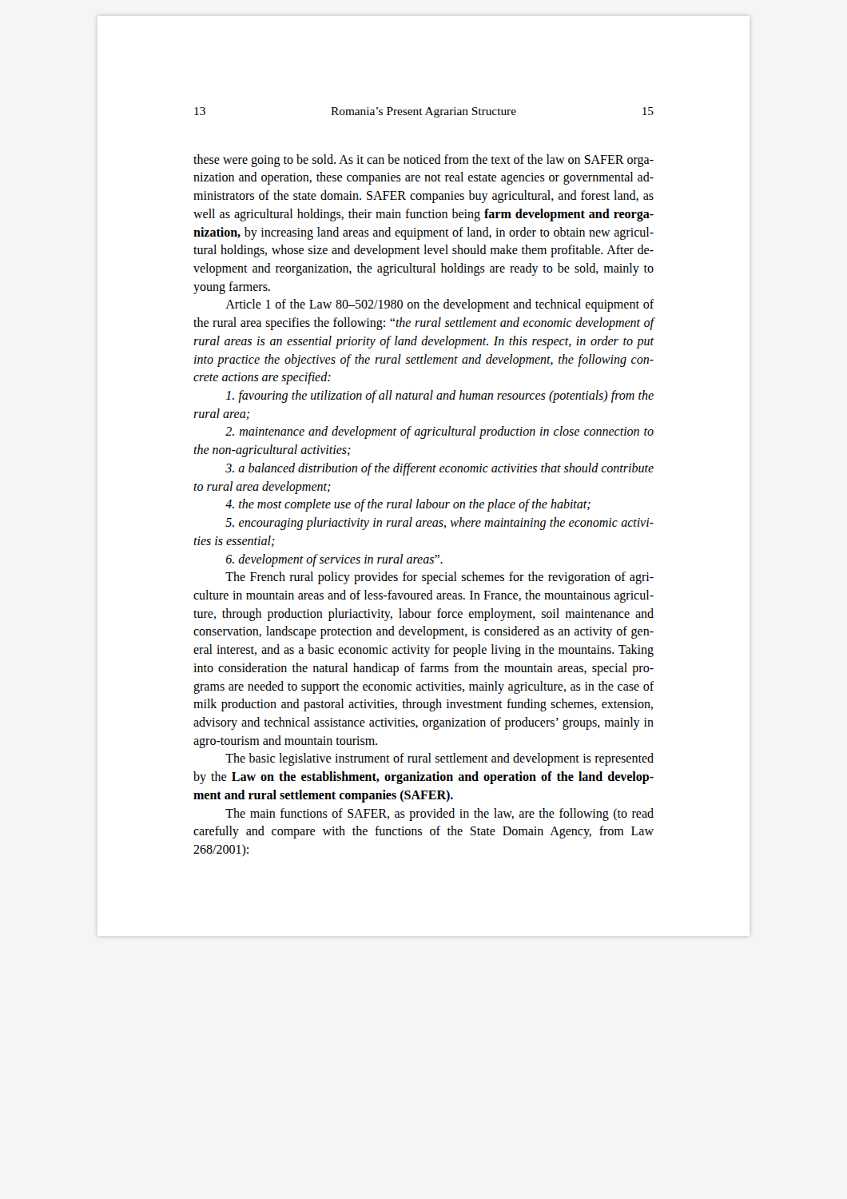13 Romania’s Present Agrarian Structure 15
these were going to be sold. As it can be noticed from the text of the law on SAFER organization and operation, these companies are not real estate agencies or governmental administrators of the state domain. SAFER companies buy agricultural, and forest land, as well as agricultural holdings, their main function being farm development and reorganization, by increasing land areas and equipment of land, in order to obtain new agricultural holdings, whose size and development level should make them profitable. After development and reorganization, the agricultural holdings are ready to be sold, mainly to young farmers.
Article 1 of the Law 80–502/1980 on the development and technical equipment of the rural area specifies the following: “the rural settlement and economic development of rural areas is an essential priority of land development. In this respect, in order to put into practice the objectives of the rural settlement and development, the following concrete actions are specified:
1. favouring the utilization of all natural and human resources (potentials) from the rural area;
2. maintenance and development of agricultural production in close connection to the non-agricultural activities;
3. a balanced distribution of the different economic activities that should contribute to rural area development;
4. the most complete use of the rural labour on the place of the habitat;
5. encouraging pluriactivity in rural areas, where maintaining the economic activities is essential;
6. development of services in rural areas”.
The French rural policy provides for special schemes for the revigoration of agriculture in mountain areas and of less-favoured areas. In France, the mountainous agriculture, through production pluriactivity, labour force employment, soil maintenance and conservation, landscape protection and development, is considered as an activity of general interest, and as a basic economic activity for people living in the mountains. Taking into consideration the natural handicap of farms from the mountain areas, special programs are needed to support the economic activities, mainly agriculture, as in the case of milk production and pastoral activities, through investment funding schemes, extension, advisory and technical assistance activities, organization of producers’ groups, mainly in agro-tourism and mountain tourism.
The basic legislative instrument of rural settlement and development is represented by the Law on the establishment, organization and operation of the land development and rural settlement companies (SAFER).
The main functions of SAFER, as provided in the law, are the following (to read carefully and compare with the functions of the State Domain Agency, from Law 268/2001):